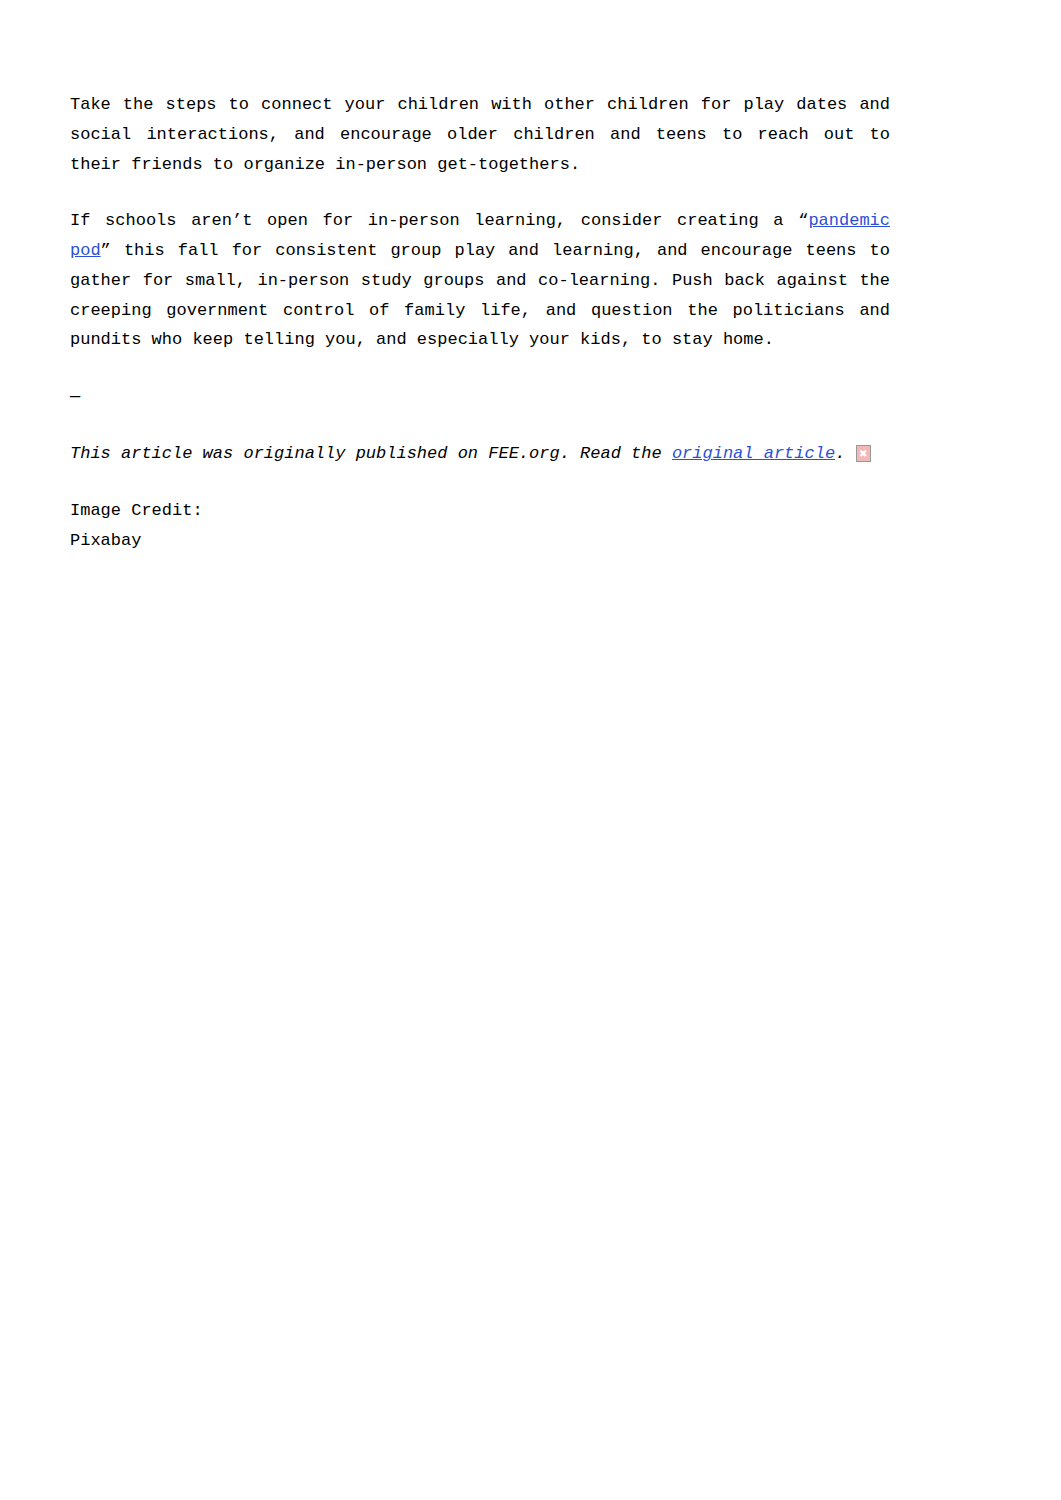Take the steps to connect your children with other children for play dates and social interactions, and encourage older children and teens to reach out to their friends to organize in-person get-togethers.
If schools aren’t open for in-person learning, consider creating a “pandemic pod” this fall for consistent group play and learning, and encourage teens to gather for small, in-person study groups and co-learning. Push back against the creeping government control of family life, and question the politicians and pundits who keep telling you, and especially your kids, to stay home.
—
This article was originally published on FEE.org. Read the original article. ✖
Image Credit:
Pixabay